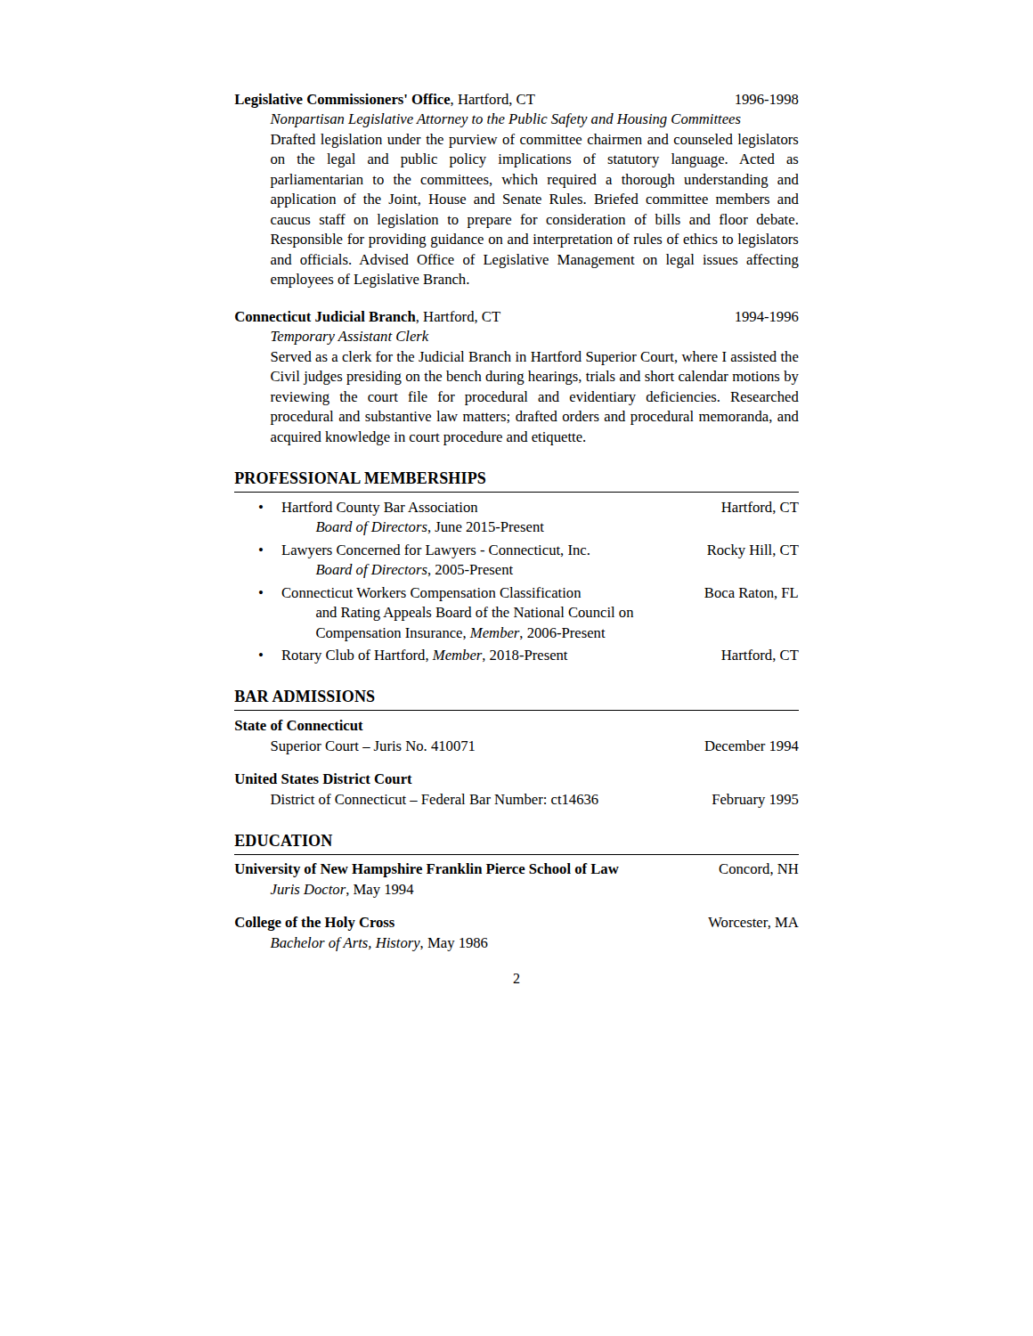Legislative Commissioners' Office, Hartford, CT
1996-1998
Nonpartisan Legislative Attorney to the Public Safety and Housing Committees
Drafted legislation under the purview of committee chairmen and counseled legislators on the legal and public policy implications of statutory language. Acted as parliamentarian to the committees, which required a thorough understanding and application of the Joint, House and Senate Rules. Briefed committee members and caucus staff on legislation to prepare for consideration of bills and floor debate. Responsible for providing guidance on and interpretation of rules of ethics to legislators and officials. Advised Office of Legislative Management on legal issues affecting employees of Legislative Branch.
Connecticut Judicial Branch, Hartford, CT
1994-1996
Temporary Assistant Clerk
Served as a clerk for the Judicial Branch in Hartford Superior Court, where I assisted the Civil judges presiding on the bench during hearings, trials and short calendar motions by reviewing the court file for procedural and evidentiary deficiencies. Researched procedural and substantive law matters; drafted orders and procedural memoranda, and acquired knowledge in court procedure and etiquette.
PROFESSIONAL MEMBERSHIPS
Hartford County Bar Association
Hartford, CT
Board of Directors, June 2015-Present
Lawyers Concerned for Lawyers - Connecticut, Inc.
Rocky Hill, CT
Board of Directors, 2005-Present
Connecticut Workers Compensation Classification
Boca Raton, FL
and Rating Appeals Board of the National Council on
Compensation Insurance, Member, 2006-Present
Rotary Club of Hartford, Member, 2018-Present
Hartford, CT
BAR ADMISSIONS
State of Connecticut
Superior Court – Juris No. 410071
December 1994
United States District Court
District of Connecticut – Federal Bar Number: ct14636
February 1995
EDUCATION
University of New Hampshire Franklin Pierce School of Law
Concord, NH
Juris Doctor, May 1994
College of the Holy Cross
Worcester, MA
Bachelor of Arts, History, May 1986
2